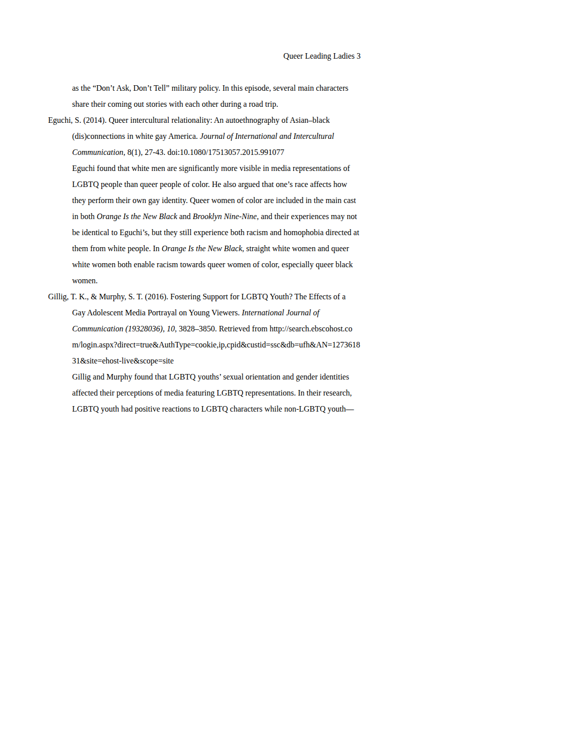Queer Leading Ladies 3
as the “Don’t Ask, Don’t Tell” military policy. In this episode, several main characters share their coming out stories with each other during a road trip.
Eguchi, S. (2014). Queer intercultural relationality: An autoethnography of Asian–black (dis)connections in white gay America. Journal of International and Intercultural Communication, 8(1), 27-43. doi:10.1080/17513057.2015.991077
Eguchi found that white men are significantly more visible in media representations of LGBTQ people than queer people of color. He also argued that one’s race affects how they perform their own gay identity. Queer women of color are included in the main cast in both Orange Is the New Black and Brooklyn Nine-Nine, and their experiences may not be identical to Eguchi’s, but they still experience both racism and homophobia directed at them from white people. In Orange Is the New Black, straight white women and queer white women both enable racism towards queer women of color, especially queer black women.
Gillig, T. K., & Murphy, S. T. (2016). Fostering Support for LGBTQ Youth? The Effects of a Gay Adolescent Media Portrayal on Young Viewers. International Journal of Communication (19328036), 10, 3828–3850. Retrieved from http://search.ebscohost.com/login.aspx?direct=true&AuthType=cookie,ip,cpid&custid=ssc&db=ufh&AN=127361831&site=ehost-live&scope=site
Gillig and Murphy found that LGBTQ youths’ sexual orientation and gender identities affected their perceptions of media featuring LGBTQ representations. In their research, LGBTQ youth had positive reactions to LGBTQ characters while non-LGBTQ youth—